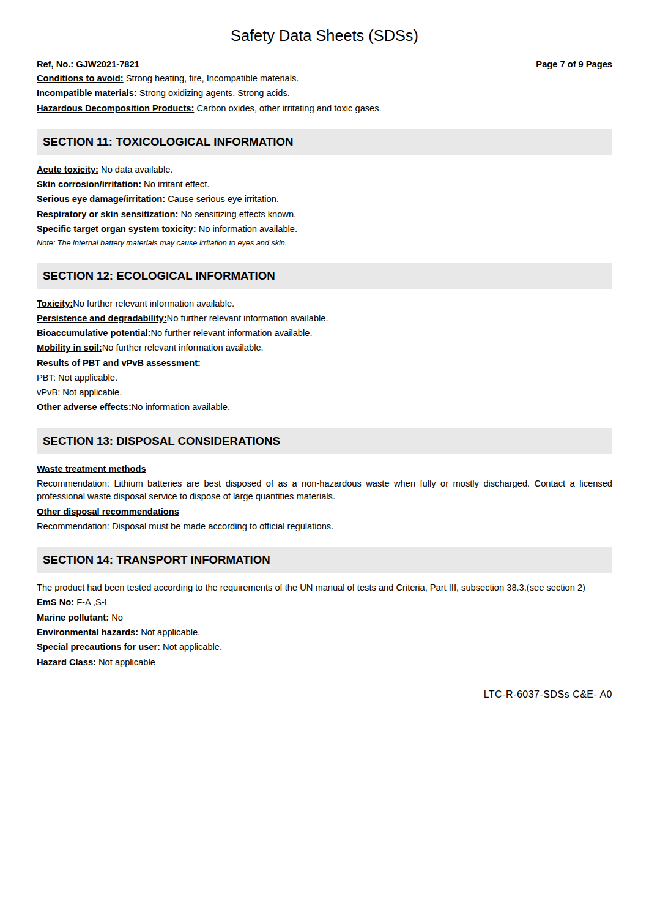Safety Data Sheets (SDSs)
Ref, No.: GJW2021-7821 Page 7 of 9 Pages
Conditions to avoid: Strong heating, fire, Incompatible materials.
Incompatible materials: Strong oxidizing agents. Strong acids.
Hazardous Decomposition Products: Carbon oxides, other irritating and toxic gases.
SECTION 11: TOXICOLOGICAL INFORMATION
Acute toxicity: No data available.
Skin corrosion/irritation: No irritant effect.
Serious eye damage/irritation: Cause serious eye irritation.
Respiratory or skin sensitization: No sensitizing effects known.
Specific target organ system toxicity: No information available.
Note: The internal battery materials may cause irritation to eyes and skin.
SECTION 12: ECOLOGICAL INFORMATION
Toxicity: No further relevant information available.
Persistence and degradability: No further relevant information available.
Bioaccumulative potential: No further relevant information available.
Mobility in soil: No further relevant information available.
Results of PBT and vPvB assessment:
PBT: Not applicable.
vPvB: Not applicable.
Other adverse effects: No information available.
SECTION 13: DISPOSAL CONSIDERATIONS
Waste treatment methods
Recommendation: Lithium batteries are best disposed of as a non-hazardous waste when fully or mostly discharged. Contact a licensed professional waste disposal service to dispose of large quantities materials.
Other disposal recommendations
Recommendation: Disposal must be made according to official regulations.
SECTION 14: TRANSPORT INFORMATION
The product had been tested according to the requirements of the UN manual of tests and Criteria, Part III, subsection 38.3.(see section 2)
EmS No: F-A ,S-I
Marine pollutant: No
Environmental hazards: Not applicable.
Special precautions for user: Not applicable.
Hazard Class: Not applicable
LTC-R-6037-SDSs C&E- A0